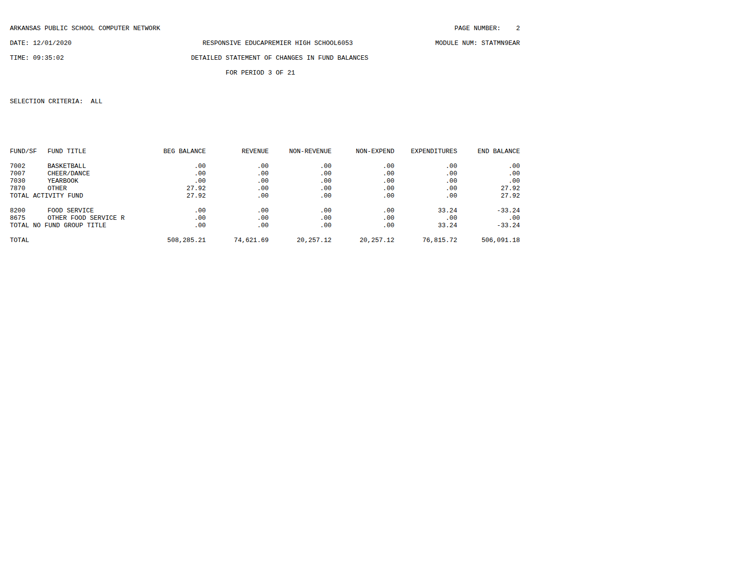ARKANSAS PUBLIC SCHOOL COMPUTER NETWORK PAGE NUMBER: 2
DATE: 12/01/2020 RESPONSIVE EDUCAPREMIER HIGH SCHOOL6053 MODULE NUM: STATMN9EAR
TIME: 09:35:02 DETAILED STATEMENT OF CHANGES IN FUND BALANCES
FOR PERIOD 3 OF 21
SELECTION CRITERIA: ALL
| FUND/SF | FUND TITLE | BEG BALANCE | REVENUE | NON-REVENUE | NON-EXPEND | EXPENDITURES | END BALANCE |
| --- | --- | --- | --- | --- | --- | --- | --- |
| 7002 | BASKETBALL | .00 | .00 | .00 | .00 | .00 | .00 |
| 7007 | CHEER/DANCE | .00 | .00 | .00 | .00 | .00 | .00 |
| 7030 | YEARBOOK | .00 | .00 | .00 | .00 | .00 | .00 |
| 7870 | OTHER | 27.92 | .00 | .00 | .00 | .00 | 27.92 |
| TOTAL ACTIVITY FUND | 27.92 | .00 | .00 | .00 | .00 | 27.92 |
| 8200 | FOOD SERVICE | .00 | .00 | .00 | .00 | 33.24 | -33.24 |
| 8675 | OTHER FOOD SERVICE R | .00 | .00 | .00 | .00 | .00 | .00 |
| TOTAL NO FUND GROUP TITLE | .00 | .00 | .00 | .00 | 33.24 | -33.24 |
| TOTAL | 508,285.21 | 74,621.69 | 20,257.12 | 20,257.12 | 76,815.72 | 506,091.18 |